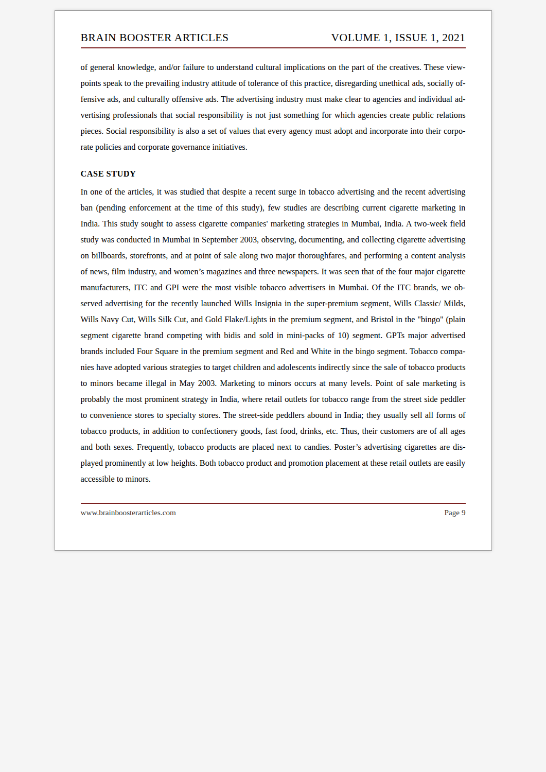BRAIN BOOSTER ARTICLES VOLUME 1, ISSUE 1, 2021
of general knowledge, and/or failure to understand cultural implications on the part of the creatives. These viewpoints speak to the prevailing industry attitude of tolerance of this practice, disregarding unethical ads, socially offensive ads, and culturally offensive ads. The advertising industry must make clear to agencies and individual advertising professionals that social responsibility is not just something for which agencies create public relations pieces. Social responsibility is also a set of values that every agency must adopt and incorporate into their corporate policies and corporate governance initiatives.
CASE STUDY
In one of the articles, it was studied that despite a recent surge in tobacco advertising and the recent advertising ban (pending enforcement at the time of this study), few studies are describing current cigarette marketing in India. This study sought to assess cigarette companies' marketing strategies in Mumbai, India. A two-week field study was conducted in Mumbai in September 2003, observing, documenting, and collecting cigarette advertising on billboards, storefronts, and at point of sale along two major thoroughfares, and performing a content analysis of news, film industry, and women’s magazines and three newspapers. It was seen that of the four major cigarette manufacturers, ITC and GPI were the most visible tobacco advertisers in Mumbai. Of the ITC brands, we observed advertising for the recently launched Wills Insignia in the super-premium segment, Wills Classic/ Milds, Wills Navy Cut, Wills Silk Cut, and Gold Flake/Lights in the premium segment, and Bristol in the "bingo" (plain segment cigarette brand competing with bidis and sold in mini-packs of 10) segment. GPTs major advertised brands included Four Square in the premium segment and Red and White in the bingo segment. Tobacco companies have adopted various strategies to target children and adolescents indirectly since the sale of tobacco products to minors became illegal in May 2003. Marketing to minors occurs at many levels. Point of sale marketing is probably the most prominent strategy in India, where retail outlets for tobacco range from the street side peddler to convenience stores to specialty stores. The street-side peddlers abound in India; they usually sell all forms of tobacco products, in addition to confectionery goods, fast food, drinks, etc. Thus, their customers are of all ages and both sexes. Frequently, tobacco products are placed next to candies. Poster’s advertising cigarettes are displayed prominently at low heights. Both tobacco product and promotion placement at these retail outlets are easily accessible to minors.
www.brainboosterarticles.com Page 9